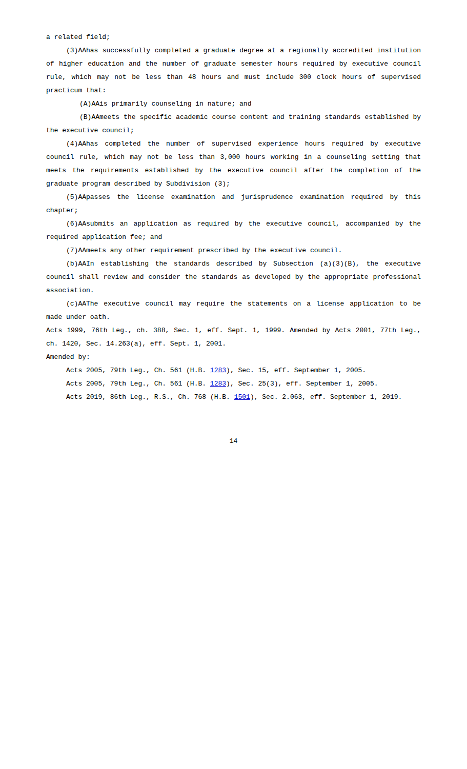a related field;
(3)AAhas successfully completed a graduate degree at a regionally accredited institution of higher education and the number of graduate semester hours required by executive council rule, which may not be less than 48 hours and must include 300 clock hours of supervised practicum that:
(A)AAis primarily counseling in nature; and
(B)AAmeets the specific academic course content and training standards established by the executive council;
(4)AAhas completed the number of supervised experience hours required by executive council rule, which may not be less than 3,000 hours working in a counseling setting that meets the requirements established by the executive council after the completion of the graduate program described by Subdivision (3);
(5)AApasses the license examination and jurisprudence examination required by this chapter;
(6)AAsubmits an application as required by the executive council, accompanied by the required application fee; and
(7)AAmeets any other requirement prescribed by the executive council.
(b)AAIn establishing the standards described by Subsection (a)(3)(B), the executive council shall review and consider the standards as developed by the appropriate professional association.
(c)AAThe executive council may require the statements on a license application to be made under oath.
Acts 1999, 76th Leg., ch. 388, Sec. 1, eff. Sept. 1, 1999. Amended by Acts 2001, 77th Leg., ch. 1420, Sec. 14.263(a), eff. Sept. 1, 2001.
Amended by:
Acts 2005, 79th Leg., Ch. 561 (H.B. 1283), Sec. 15, eff. September 1, 2005.
Acts 2005, 79th Leg., Ch. 561 (H.B. 1283), Sec. 25(3), eff. September 1, 2005.
Acts 2019, 86th Leg., R.S., Ch. 768 (H.B. 1501), Sec. 2.063, eff. September 1, 2019.
14